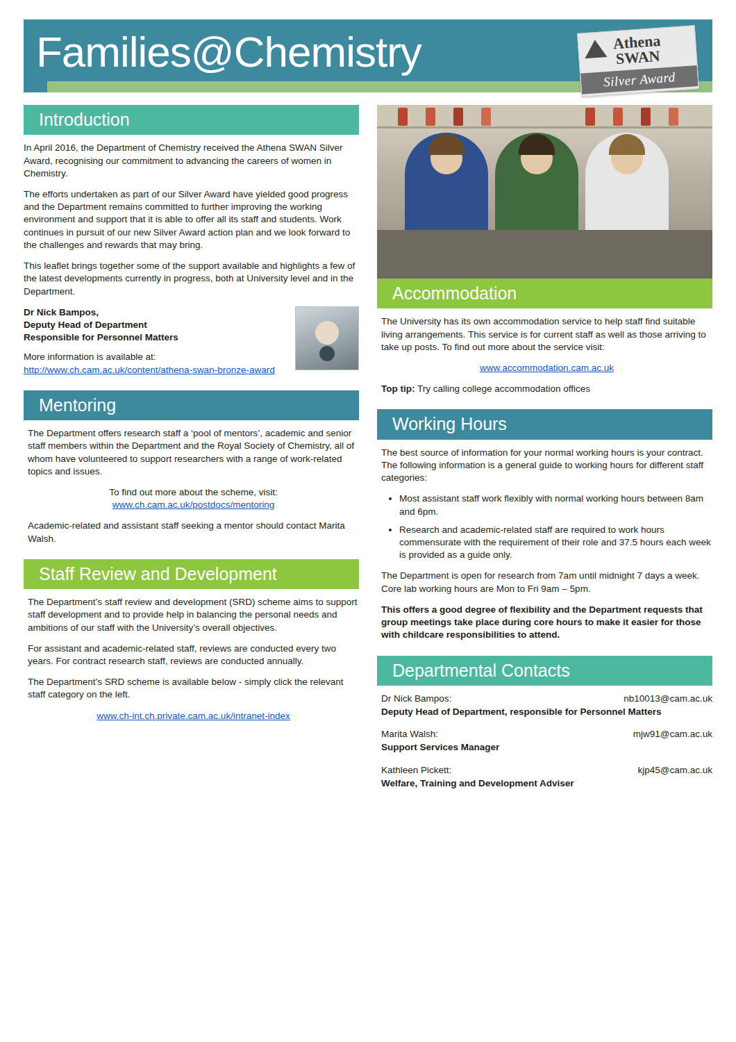Families@Chemistry
Athena
SWAN
Silver Award
Introduction
In April 2016, the Department of Chemistry received the Athena SWAN Silver Award, recognising our commitment to advancing the careers of women in Chemistry.
The efforts undertaken as part of our Silver Award have yielded good progress and the Department remains committed to further improving the working environment and support that it is able to offer all its staff and students. Work continues in pursuit of our new Silver Award action plan and we look forward to the challenges and rewards that may bring.
This leaflet brings together some of the support available and highlights a few of the latest developments currently in progress, both at University level and in the Department.
Dr Nick Bampos,
Deputy Head of Department
Responsible for Personnel Matters
More information is available at:
http://www.ch.cam.ac.uk/content/athena-swan-bronze-award
Mentoring
The Department offers research staff a ‘pool of mentors’, academic and senior staff members within the Department and the Royal Society of Chemistry, all of whom have volunteered to support researchers with a range of work-related topics and issues.
To find out more about the scheme, visit:
www.ch.cam.ac.uk/postdocs/mentoring
Academic-related and assistant staff seeking a mentor should contact Marita Walsh.
Staff Review and Development
The Department’s staff review and development (SRD) scheme aims to support staff development and to provide help in balancing the personal needs and ambitions of our staff with the University’s overall objectives.
For assistant and academic-related staff, reviews are conducted every two years. For contract research staff, reviews are conducted annually.
The Department’s SRD scheme is available below - simply click the relevant staff category on the left.
www.ch-int.ch.private.cam.ac.uk/intranet-index
Accommodation
The University has its own accommodation service to help staff find suitable living arrangements. This service is for current staff as well as those arriving to take up posts. To find out more about the service visit:
www.accommodation.cam.ac.uk
Top tip: Try calling college accommodation offices
Working Hours
The best source of information for your normal working hours is your contract. The following information is a general guide to working hours for different staff categories:
Most assistant staff work flexibly with normal working hours between 8am and 6pm.
Research and academic-related staff are required to work hours commensurate with the requirement of their role and 37.5 hours each week is provided as a guide only.
The Department is open for research from 7am until midnight 7 days a week. Core lab working hours are Mon to Fri 9am – 5pm.
This offers a good degree of flexibility and the Department requests that group meetings take place during core hours to make it easier for those with childcare responsibilities to attend.
Departmental Contacts
Dr Nick Bampos: nb10013@cam.ac.uk
Deputy Head of Department, responsible for Personnel Matters
Marita Walsh: mjw91@cam.ac.uk
Support Services Manager
Kathleen Pickett: kjp45@cam.ac.uk
Welfare, Training and Development Adviser